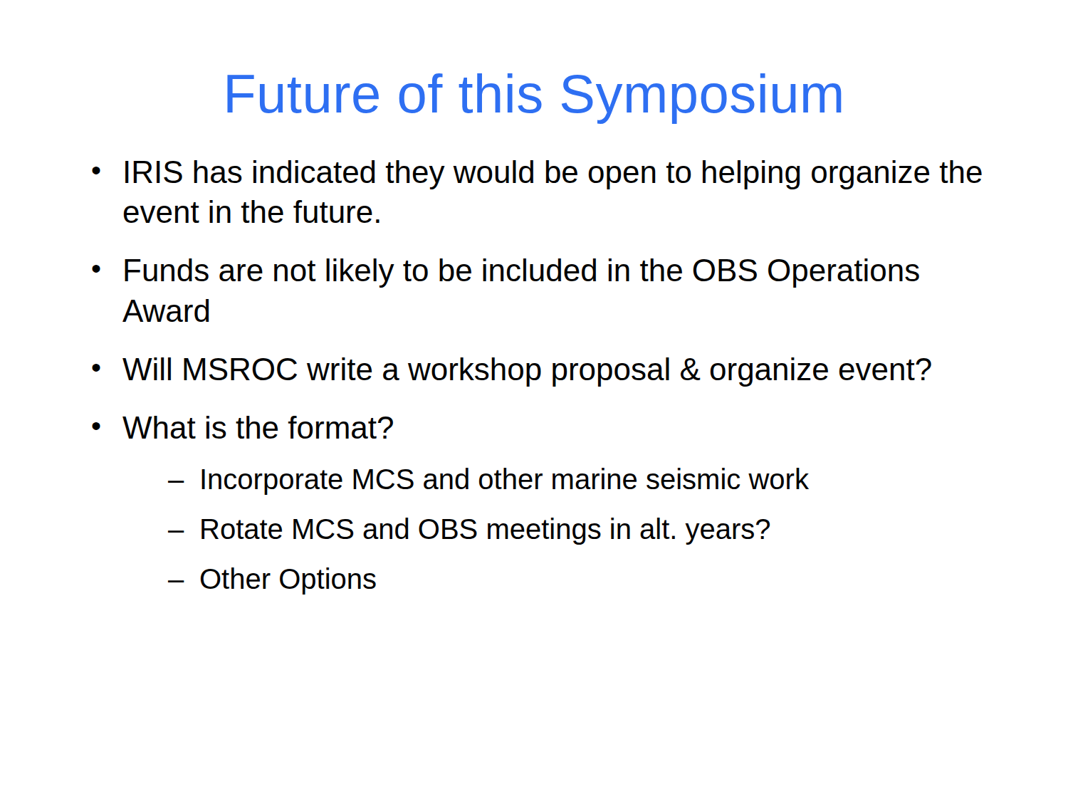Future of this Symposium
IRIS has indicated they would be open to helping organize the event in the future.
Funds are not likely to be included in the OBS Operations Award
Will MSROC write a workshop proposal & organize event?
What is the format?
Incorporate MCS and other marine seismic work
Rotate MCS and OBS meetings in alt. years?
Other Options